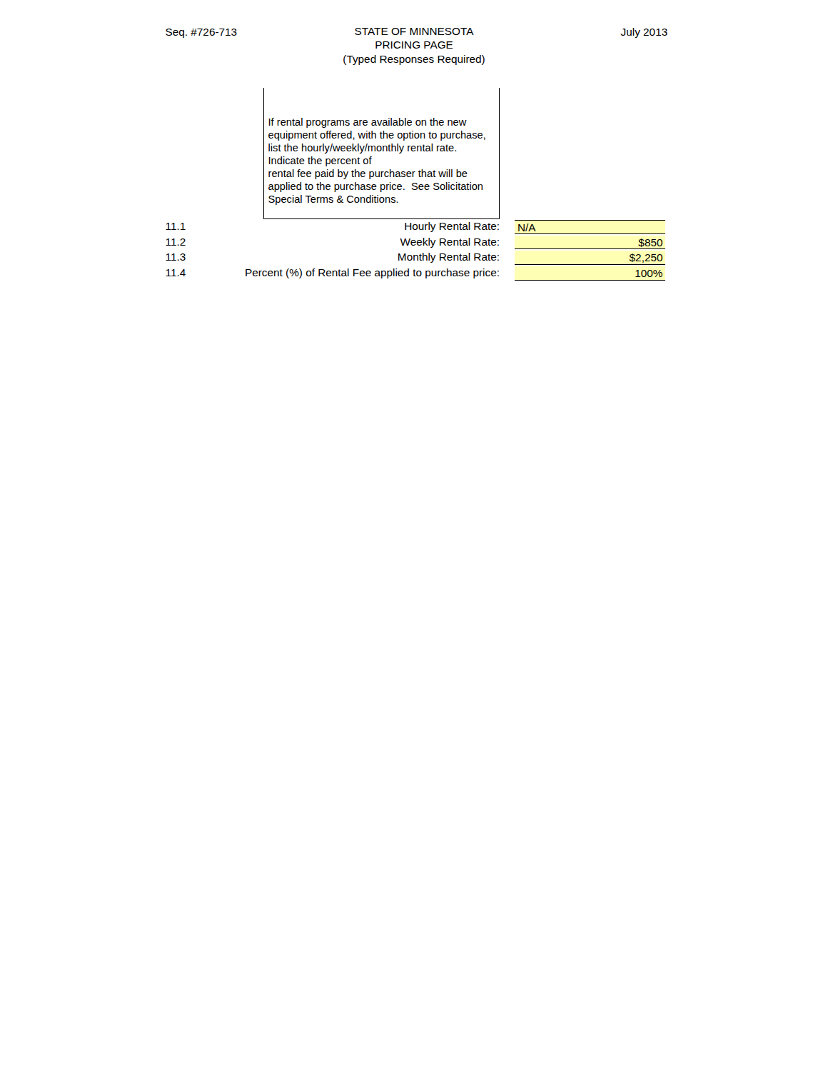Seq. #726-713
July 2013
STATE OF MINNESOTA PRICING PAGE (Typed Responses Required)
If rental programs are available on the new equipment offered, with the option to purchase, list the hourly/weekly/monthly rental rate. Indicate the percent of
rental fee paid by the purchaser that will be applied to the purchase price. See Solicitation Special Terms & Conditions.
11.1 Hourly Rental Rate: N/A
11.2 Weekly Rental Rate: $850
11.3 Monthly Rental Rate: $2,250
11.4 Percent (%) of Rental Fee applied to purchase price: 100%